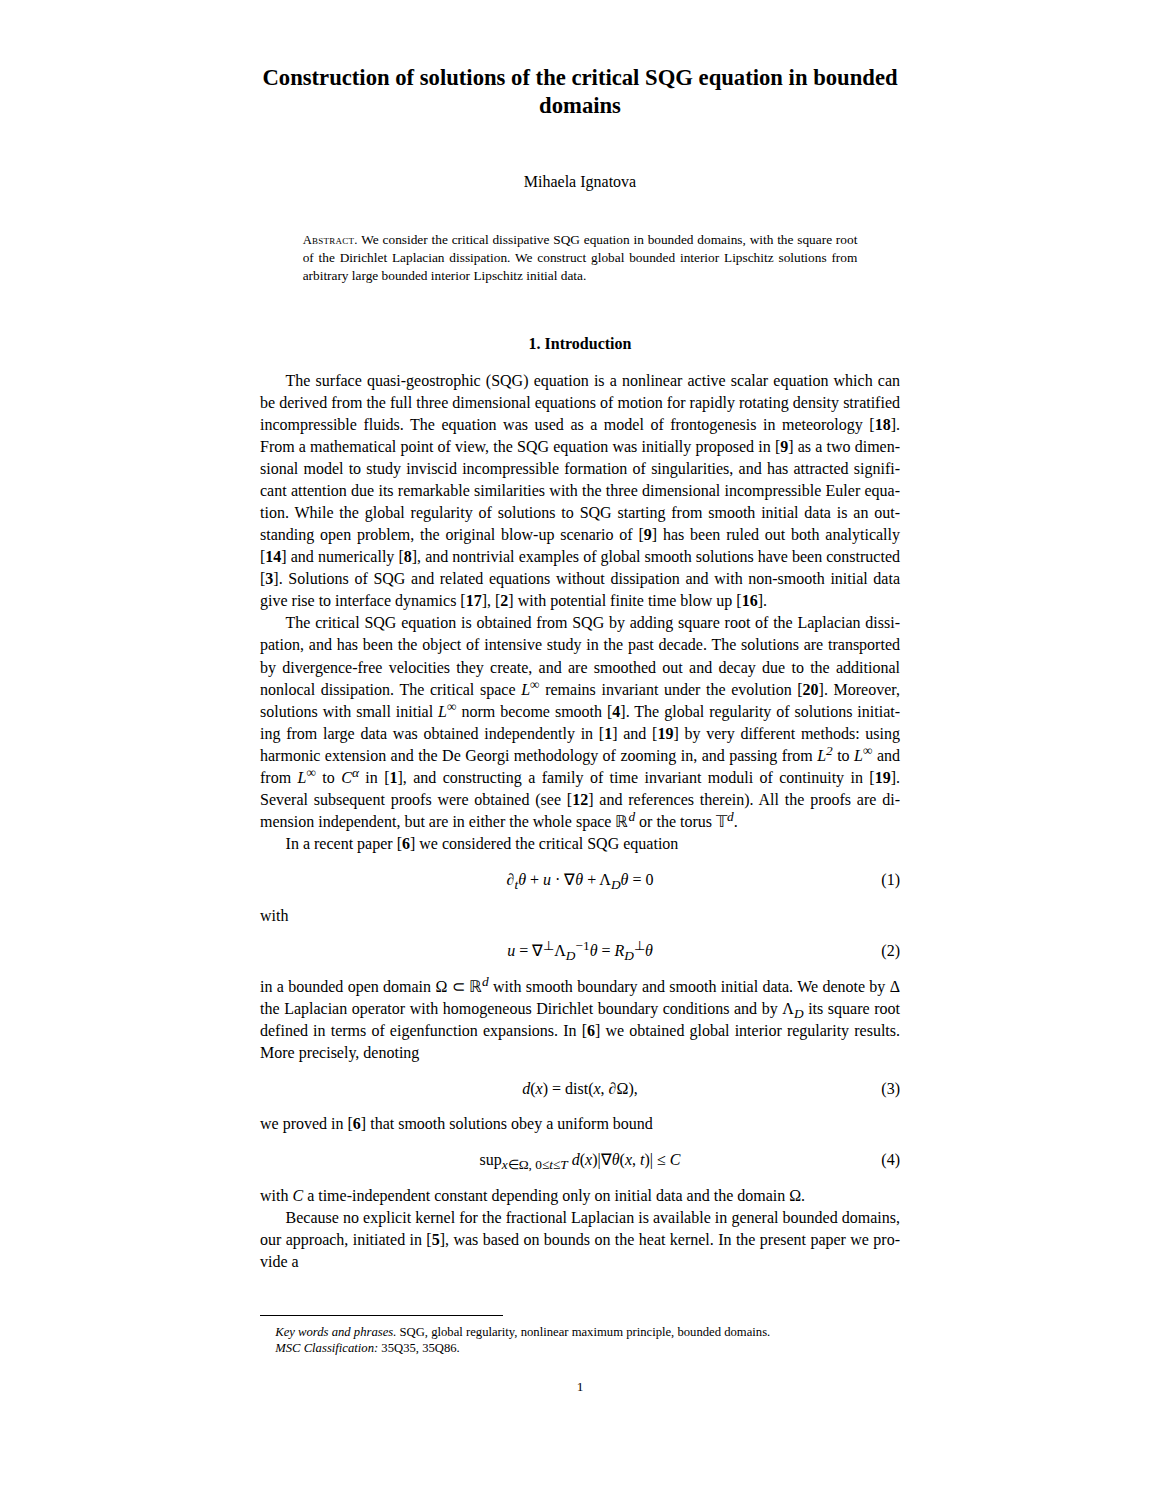Construction of solutions of the critical SQG equation in bounded domains
Mihaela Ignatova
Abstract. We consider the critical dissipative SQG equation in bounded domains, with the square root of the Dirichlet Laplacian dissipation. We construct global bounded interior Lipschitz solutions from arbitrary large bounded interior Lipschitz initial data.
1. Introduction
The surface quasi-geostrophic (SQG) equation is a nonlinear active scalar equation which can be derived from the full three dimensional equations of motion for rapidly rotating density stratified incompressible fluids. The equation was used as a model of frontogenesis in meteorology [18]. From a mathematical point of view, the SQG equation was initially proposed in [9] as a two dimensional model to study inviscid incompressible formation of singularities, and has attracted significant attention due its remarkable similarities with the three dimensional incompressible Euler equation. While the global regularity of solutions to SQG starting from smooth initial data is an outstanding open problem, the original blow-up scenario of [9] has been ruled out both analytically [14] and numerically [8], and nontrivial examples of global smooth solutions have been constructed [3]. Solutions of SQG and related equations without dissipation and with non-smooth initial data give rise to interface dynamics [17], [2] with potential finite time blow up [16].
The critical SQG equation is obtained from SQG by adding square root of the Laplacian dissipation, and has been the object of intensive study in the past decade. The solutions are transported by divergence-free velocities they create, and are smoothed out and decay due to the additional nonlocal dissipation. The critical space L∞ remains invariant under the evolution [20]. Moreover, solutions with small initial L∞ norm become smooth [4]. The global regularity of solutions initiating from large data was obtained independently in [1] and [19] by very different methods: using harmonic extension and the De Georgi methodology of zooming in, and passing from L2 to L∞ and from L∞ to Cα in [1], and constructing a family of time invariant moduli of continuity in [19]. Several subsequent proofs were obtained (see [12] and references therein). All the proofs are dimension independent, but are in either the whole space ℝd or the torus 𝕋d.
In a recent paper [6] we considered the critical SQG equation
∂tθ + u · ∇θ + ΛDθ = 0(1)
with
u = ∇⊥ΛD−1θ = RD⊥θ(2)
in a bounded open domain Ω ⊂ ℝd with smooth boundary and smooth initial data. We denote by Δ the Laplacian operator with homogeneous Dirichlet boundary conditions and by ΛD its square root defined in terms of eigenfunction expansions. In [6] we obtained global interior regularity results. More precisely, denoting
d(x) = dist(x, ∂Ω),(3)
we proved in [6] that smooth solutions obey a uniform bound
supx∈Ω, 0≤t≤T d(x)|∇θ(x, t)| ≤ C(4)
with C a time-independent constant depending only on initial data and the domain Ω.
Because no explicit kernel for the fractional Laplacian is available in general bounded domains, our approach, initiated in [5], was based on bounds on the heat kernel. In the present paper we provide a
Key words and phrases. SQG, global regularity, nonlinear maximum principle, bounded domains.
MSC Classification: 35Q35, 35Q86.
1